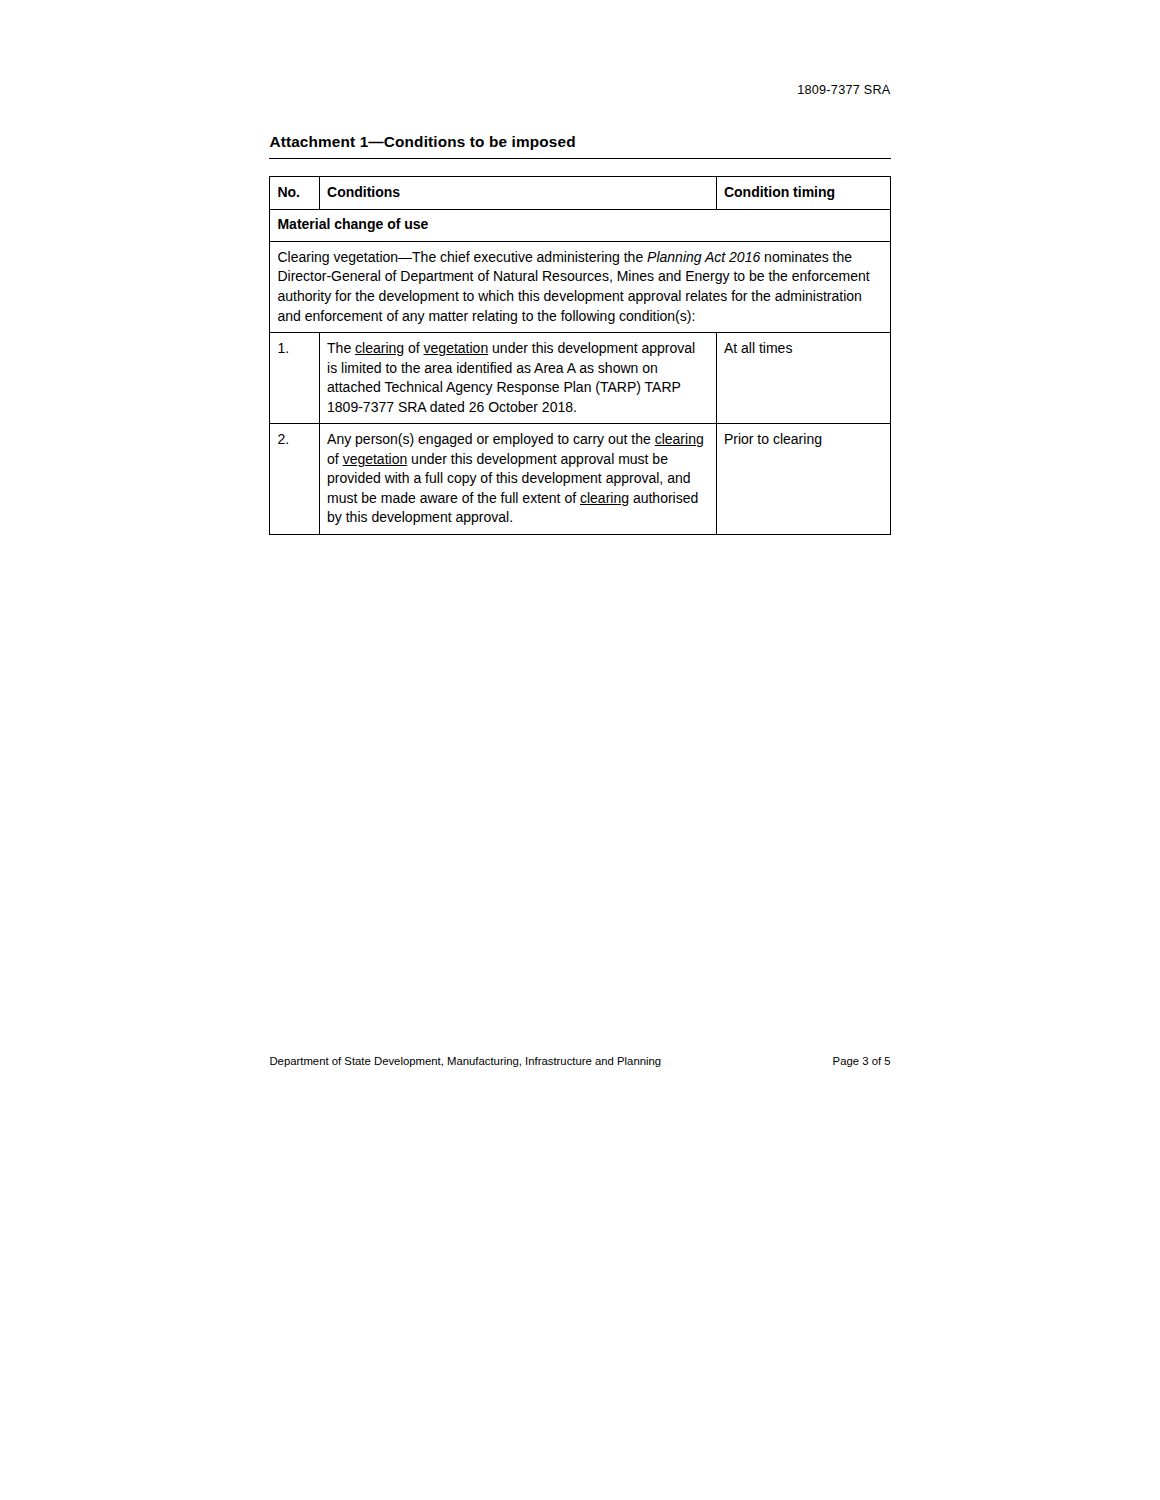1809-7377 SRA
Attachment 1—Conditions to be imposed
| No. | Conditions | Condition timing |
| --- | --- | --- |
| Material change of use |
| Clearing vegetation—The chief executive administering the Planning Act 2016 nominates the Director-General of Department of Natural Resources, Mines and Energy to be the enforcement authority for the development to which this development approval relates for the administration and enforcement of any matter relating to the following condition(s): |
| 1. | The clearing of vegetation under this development approval is limited to the area identified as Area A as shown on attached Technical Agency Response Plan (TARP) TARP 1809-7377 SRA dated 26 October 2018. | At all times |
| 2. | Any person(s) engaged or employed to carry out the clearing of vegetation under this development approval must be provided with a full copy of this development approval, and must be made aware of the full extent of clearing authorised by this development approval. | Prior to clearing |
Department of State Development, Manufacturing, Infrastructure and Planning
Page 3 of 5